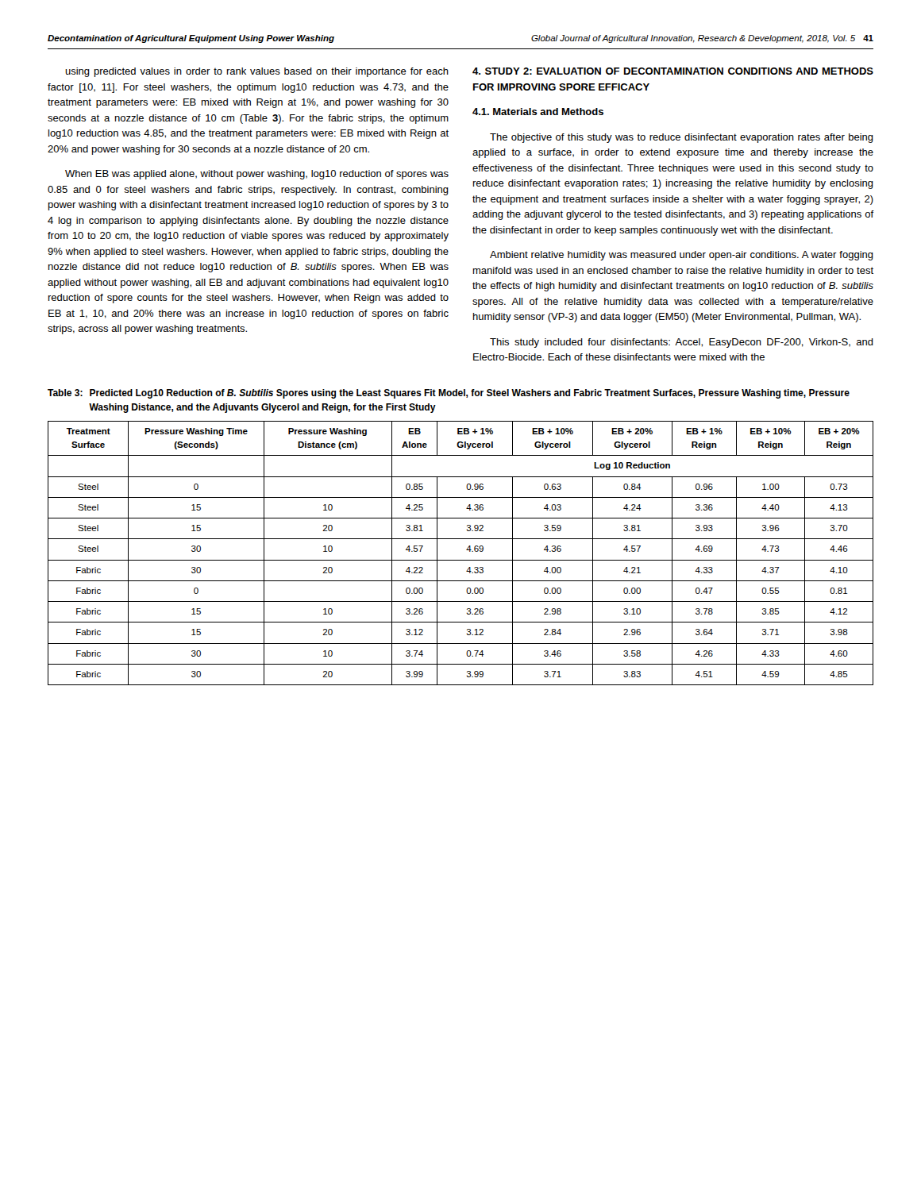Decontamination of Agricultural Equipment Using Power Washing Global Journal of Agricultural Innovation, Research & Development, 2018, Vol. 541
using predicted values in order to rank values based on their importance for each factor [10, 11]. For steel washers, the optimum log10 reduction was 4.73, and the treatment parameters were: EB mixed with Reign at 1%, and power washing for 30 seconds at a nozzle distance of 10 cm (Table 3). For the fabric strips, the optimum log10 reduction was 4.85, and the treatment parameters were: EB mixed with Reign at 20% and power washing for 30 seconds at a nozzle distance of 20 cm.
When EB was applied alone, without power washing, log10 reduction of spores was 0.85 and 0 for steel washers and fabric strips, respectively. In contrast, combining power washing with a disinfectant treatment increased log10 reduction of spores by 3 to 4 log in comparison to applying disinfectants alone. By doubling the nozzle distance from 10 to 20 cm, the log10 reduction of viable spores was reduced by approximately 9% when applied to steel washers. However, when applied to fabric strips, doubling the nozzle distance did not reduce log10 reduction of B. subtilis spores. When EB was applied without power washing, all EB and adjuvant combinations had equivalent log10 reduction of spore counts for the steel washers. However, when Reign was added to EB at 1, 10, and 20% there was an increase in log10 reduction of spores on fabric strips, across all power washing treatments.
4. Study 2: Evaluation of Decontamination Conditions and Methods for Improving Spore Efficacy
4.1. Materials and Methods
The objective of this study was to reduce disinfectant evaporation rates after being applied to a surface, in order to extend exposure time and thereby increase the effectiveness of the disinfectant. Three techniques were used in this second study to reduce disinfectant evaporation rates; 1) increasing the relative humidity by enclosing the equipment and treatment surfaces inside a shelter with a water fogging sprayer, 2) adding the adjuvant glycerol to the tested disinfectants, and 3) repeating applications of the disinfectant in order to keep samples continuously wet with the disinfectant.
Ambient relative humidity was measured under open-air conditions. A water fogging manifold was used in an enclosed chamber to raise the relative humidity in order to test the effects of high humidity and disinfectant treatments on log10 reduction of B. subtilis spores. All of the relative humidity data was collected with a temperature/relative humidity sensor (VP-3) and data logger (EM50) (Meter Environmental, Pullman, WA).
This study included four disinfectants: Accel, EasyDecon DF-200, Virkon-S, and Electro-Biocide. Each of these disinfectants were mixed with the
Table 3: Predicted Log10 Reduction of B. Subtilis Spores using the Least Squares Fit Model, for Steel Washers and Fabric Treatment Surfaces, Pressure Washing time, Pressure Washing Distance, and the Adjuvants Glycerol and Reign, for the First Study
| Treatment Surface | Pressure Washing Time (Seconds) | Pressure Washing Distance (cm) | EB Alone | EB + 1% Glycerol | EB + 10% Glycerol | EB + 20% Glycerol | EB + 1% Reign | EB + 10% Reign | EB + 20% Reign |
| --- | --- | --- | --- | --- | --- | --- | --- | --- | --- |
| | | | Log 10 Reduction |
| Steel | 0 | | 0.85 | 0.96 | 0.63 | 0.84 | 0.96 | 1.00 | 0.73 |
| Steel | 15 | 10 | 4.25 | 4.36 | 4.03 | 4.24 | 3.36 | 4.40 | 4.13 |
| Steel | 15 | 20 | 3.81 | 3.92 | 3.59 | 3.81 | 3.93 | 3.96 | 3.70 |
| Steel | 30 | 10 | 4.57 | 4.69 | 4.36 | 4.57 | 4.69 | 4.73 | 4.46 |
| Fabric | 30 | 20 | 4.22 | 4.33 | 4.00 | 4.21 | 4.33 | 4.37 | 4.10 |
| Fabric | 0 | | 0.00 | 0.00 | 0.00 | 0.00 | 0.47 | 0.55 | 0.81 |
| Fabric | 15 | 10 | 3.26 | 3.26 | 2.98 | 3.10 | 3.78 | 3.85 | 4.12 |
| Fabric | 15 | 20 | 3.12 | 3.12 | 2.84 | 2.96 | 3.64 | 3.71 | 3.98 |
| Fabric | 30 | 10 | 3.74 | 0.74 | 3.46 | 3.58 | 4.26 | 4.33 | 4.60 |
| Fabric | 30 | 20 | 3.99 | 3.99 | 3.71 | 3.83 | 4.51 | 4.59 | 4.85 |